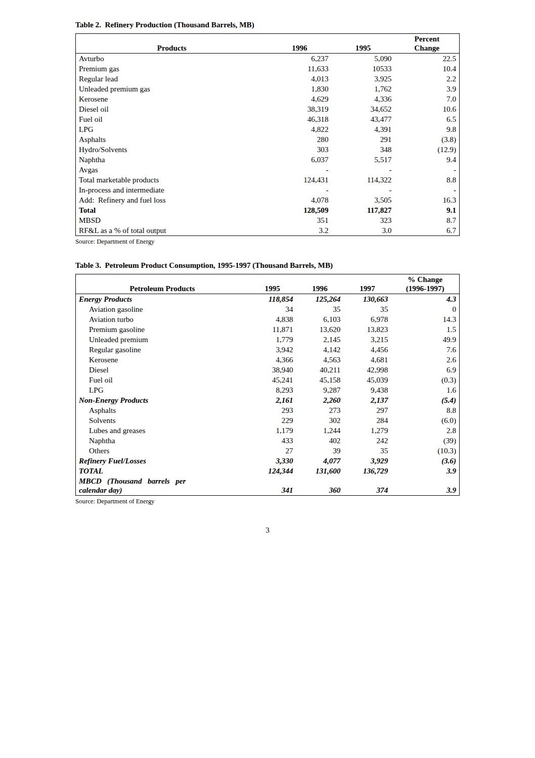Table 2. Refinery Production (Thousand Barrels, MB)
| Products | 1996 | 1995 | Percent Change |
| --- | --- | --- | --- |
| Avturbo | 6,237 | 5,090 | 22.5 |
| Premium gas | 11,633 | 10533 | 10.4 |
| Regular lead | 4,013 | 3,925 | 2.2 |
| Unleaded premium gas | 1,830 | 1,762 | 3.9 |
| Kerosene | 4,629 | 4,336 | 7.0 |
| Diesel oil | 38,319 | 34,652 | 10.6 |
| Fuel oil | 46,318 | 43,477 | 6.5 |
| LPG | 4,822 | 4,391 | 9.8 |
| Asphalts | 280 | 291 | (3.8) |
| Hydro/Solvents | 303 | 348 | (12.9) |
| Naphtha | 6,037 | 5,517 | 9.4 |
| Avgas | - | - | - |
| Total marketable products | 124,431 | 114,322 | 8.8 |
| In-process and intermediate | - | - | - |
| Add: Refinery and fuel loss | 4,078 | 3,505 | 16.3 |
| Total | 128,509 | 117,827 | 9.1 |
| MBSD | 351 | 323 | 8.7 |
| RF&L as a % of total output | 3.2 | 3.0 | 6.7 |
Source: Department of Energy
Table 3. Petroleum Product Consumption, 1995-1997 (Thousand Barrels, MB)
| Petroleum Products | 1995 | 1996 | 1997 | % Change (1996-1997) |
| --- | --- | --- | --- | --- |
| Energy Products | 118,854 | 125,264 | 130,663 | 4.3 |
| Aviation gasoline | 34 | 35 | 35 | 0 |
| Aviation turbo | 4,838 | 6,103 | 6,978 | 14.3 |
| Premium gasoline | 11,871 | 13,620 | 13,823 | 1.5 |
| Unleaded premium | 1,779 | 2,145 | 3,215 | 49.9 |
| Regular gasoline | 3,942 | 4,142 | 4,456 | 7.6 |
| Kerosene | 4,366 | 4,563 | 4,681 | 2.6 |
| Diesel | 38,940 | 40,211 | 42,998 | 6.9 |
| Fuel oil | 45,241 | 45,158 | 45,039 | (0.3) |
| LPG | 8,293 | 9,287 | 9,438 | 1.6 |
| Non-Energy Products | 2,161 | 2,260 | 2,137 | (5.4) |
| Asphalts | 293 | 273 | 297 | 8.8 |
| Solvents | 229 | 302 | 284 | (6.0) |
| Lubes and greases | 1,179 | 1,244 | 1,279 | 2.8 |
| Naphtha | 433 | 402 | 242 | (39) |
| Others | 27 | 39 | 35 | (10.3) |
| Refinery Fuel/Losses | 3,330 | 4,077 | 3,929 | (3.6) |
| TOTAL | 124,344 | 131,600 | 136,729 | 3.9 |
| MBCD (Thousand barrels per calendar day) | 341 | 360 | 374 | 3.9 |
Source: Department of Energy
3